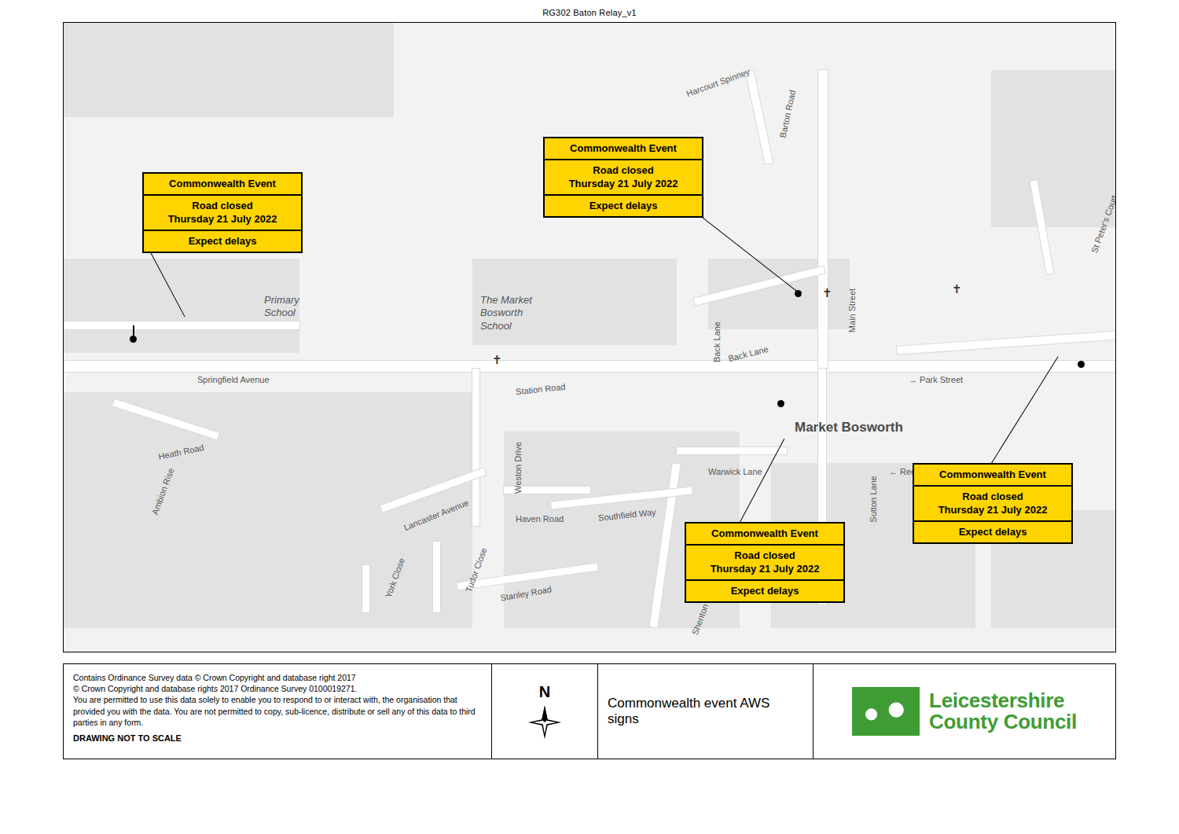RG302 Baton Relay_v1
Springfield Avenue
Station Road
Market Bosworth
→ Park Street
← Rectory Lane
Back Lane
Back Lane
Main Street
Barton Road
Harcourt Spinney
Sutton Lane
Shenton Lane
Warwick Lane
Southfield Way
Haven Road
Weston Drive
Lancaster Avenue
Heath Road
Ambion Rise
Stanley Road
Tudor Close
York Close
St Peter's Court
Primary
School
The Market
Bosworth
School
✝
✝
✝
Commonwealth Event
Road closed
Thursday 21 July 2022
Expect delays
Commonwealth Event
Road closed
Thursday 21 July 2022
Expect delays
Commonwealth Event
Road closed
Thursday 21 July 2022
Expect delays
Commonwealth Event
Road closed
Thursday 21 July 2022
Expect delays
Contains Ordinance Survey data © Crown Copyright and database right 2017
© Crown Copyright and database rights 2017 Ordinance Survey 0100019271.
You are permitted to use this data solely to enable you to respond to or interact with, the organisation that provided you with the data. You are not permitted to copy, sub-licence, distribute or sell any of this data to third parties in any form. DRAWING NOT TO SCALE
N
Commonwealth event AWS signs
Leicestershire
County Council